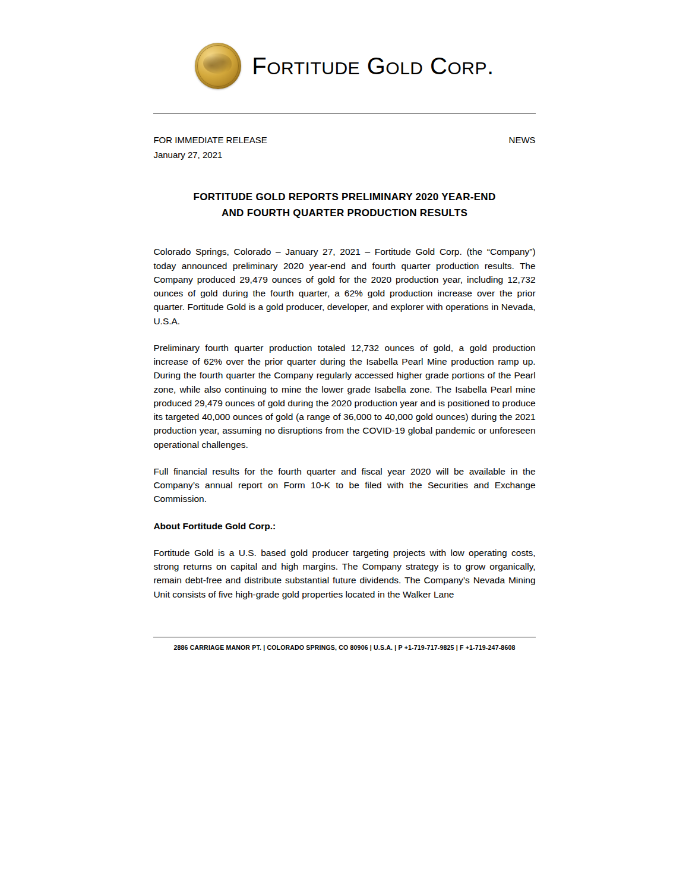FORTITUDE GOLD CORP.
FOR IMMEDIATE RELEASE NEWS
January 27, 2021
FORTITUDE GOLD REPORTS PRELIMINARY 2020 YEAR-END
AND FOURTH QUARTER PRODUCTION RESULTS
Colorado Springs, Colorado – January 27, 2021 – Fortitude Gold Corp. (the “Company”) today announced preliminary 2020 year-end and fourth quarter production results. The Company produced 29,479 ounces of gold for the 2020 production year, including 12,732 ounces of gold during the fourth quarter, a 62% gold production increase over the prior quarter. Fortitude Gold is a gold producer, developer, and explorer with operations in Nevada, U.S.A.
Preliminary fourth quarter production totaled 12,732 ounces of gold, a gold production increase of 62% over the prior quarter during the Isabella Pearl Mine production ramp up. During the fourth quarter the Company regularly accessed higher grade portions of the Pearl zone, while also continuing to mine the lower grade Isabella zone. The Isabella Pearl mine produced 29,479 ounces of gold during the 2020 production year and is positioned to produce its targeted 40,000 ounces of gold (a range of 36,000 to 40,000 gold ounces) during the 2021 production year, assuming no disruptions from the COVID-19 global pandemic or unforeseen operational challenges.
Full financial results for the fourth quarter and fiscal year 2020 will be available in the Company’s annual report on Form 10-K to be filed with the Securities and Exchange Commission.
About Fortitude Gold Corp.:
Fortitude Gold is a U.S. based gold producer targeting projects with low operating costs, strong returns on capital and high margins. The Company strategy is to grow organically, remain debt-free and distribute substantial future dividends. The Company’s Nevada Mining Unit consists of five high-grade gold properties located in the Walker Lane
2886 CARRIAGE MANOR PT. | COLORADO SPRINGS, CO 80906 | U.S.A. | P +1-719-717-9825 | F +1-719-247-8608